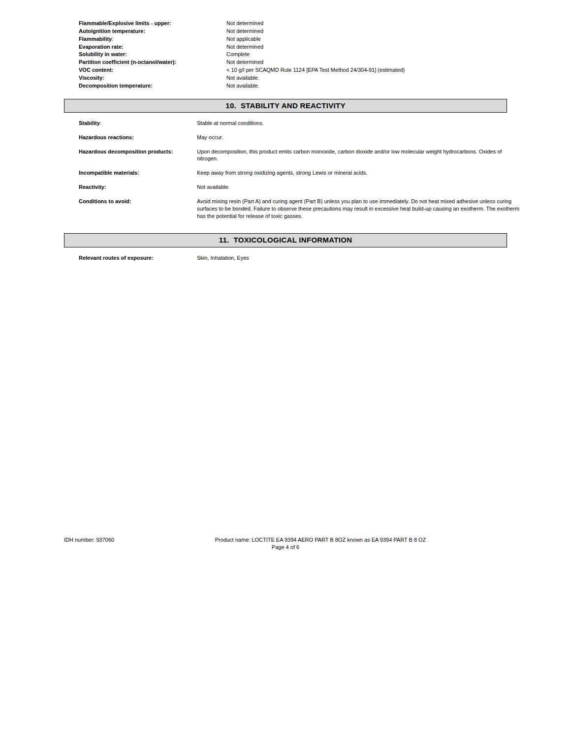| Flammable/Explosive limits - upper: | Not determined |
| Autoignition temperature: | Not determined |
| Flammability : | Not applicable |
| Evaporation rate: | Not determined |
| Solubility in water: | Complete |
| Partition coefficient (n-octanol/water): | Not determined |
| VOC content: | < 10 g/l per SCAQMD Rule 1124 [EPA Test Method 24/304-91] (estimated) |
| Viscosity: | Not available. |
| Decomposition temperature: | Not available. |
10. STABILITY AND REACTIVITY
| Stability : | Stable at normal conditions. |
| Hazardous reactions: | May occur. |
| Hazardous decomposition products: | Upon decomposition, this product emits carbon monoxide, carbon dioxide and/or low molecular weight hydrocarbons. Oxides of nitrogen. |
| Incompatible materials: | Keep away from strong oxidizing agents, strong Lewis or mineral acids. |
| Reactivity: | Not available. |
| Conditions to avoid: | Avoid mixing resin (Part A) and curing agent (Part B) unless you plan to use immediately. Do not heat mixed adhesive unless curing surfaces to be bonded. Failure to observe these precautions may result in excessive heat build-up causing an exotherm. The exotherm has the potential for release of toxic gasses. |
11. TOXICOLOGICAL INFORMATION
| Relevant routes of exposure: | Skin, Inhalation, Eyes |
IDH number: 937060
Product name: LOCTITE EA 9394 AERO PART B 8OZ known as EA 9394 PART B 8 OZ
Page 4 of 6